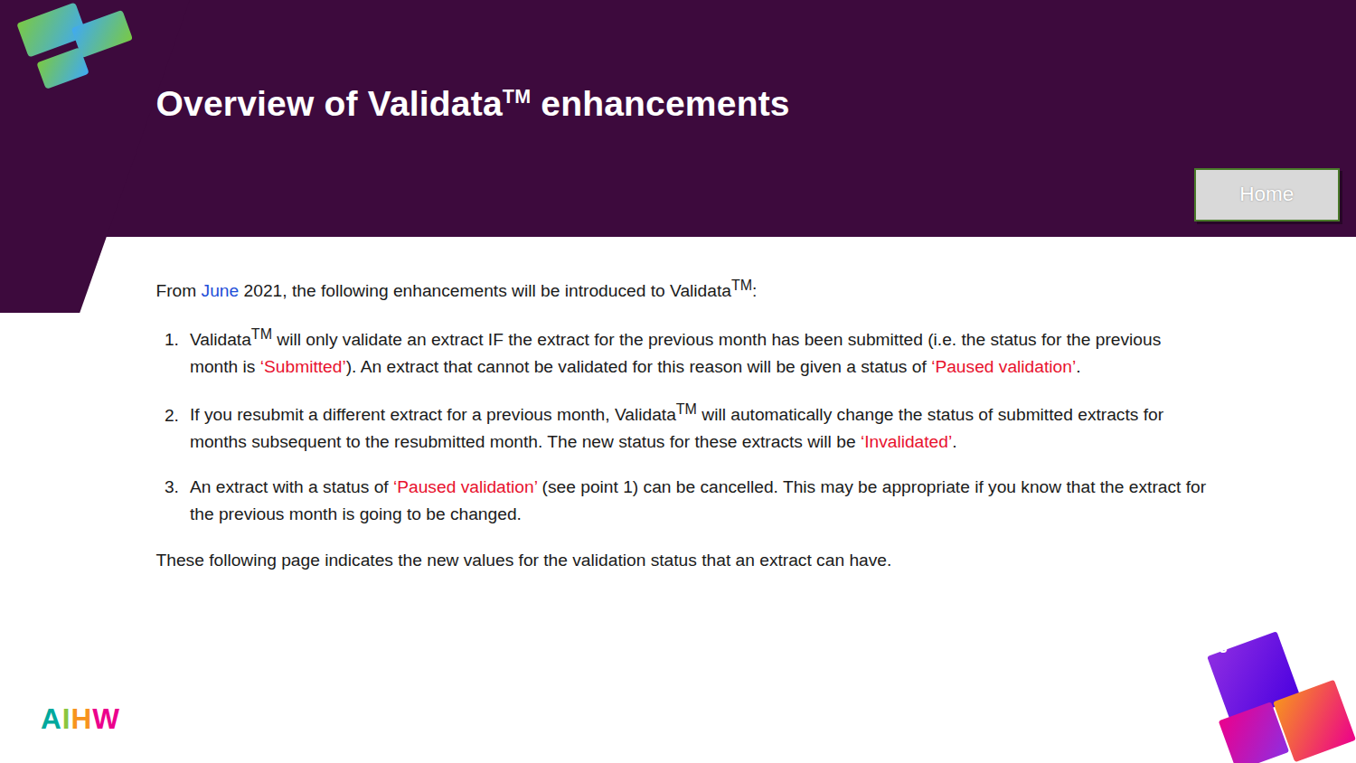Overview of ValidataTM enhancements
Home
From June 2021, the following enhancements will be introduced to ValidataTM:
ValidataTM will only validate an extract IF the extract for the previous month has been submitted (i.e. the status for the previous month is ‘Submitted’). An extract that cannot be validated for this reason will be given a status of ‘Paused validation’.
If you resubmit a different extract for a previous month, ValidataTM will automatically change the status of submitted extracts for months subsequent to the resubmitted month. The new status for these extracts will be ‘Invalidated’.
An extract with a status of ‘Paused validation’ (see point 1) can be cancelled. This may be appropriate if you know that the extract for the previous month is going to be changed.
These following page indicates the new values for the validation status that an extract can have.
AIHW
3